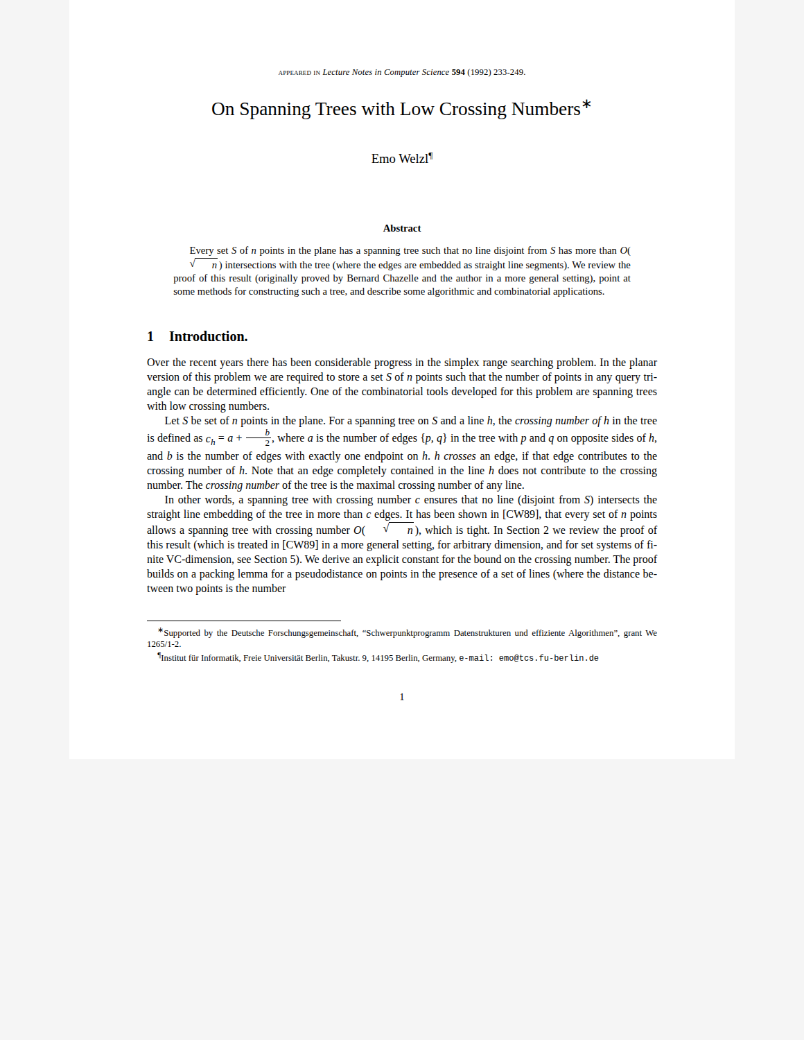appeared in Lecture Notes in Computer Science 594 (1992) 233-249.
On Spanning Trees with Low Crossing Numbers∗
Emo Welzl¶
Abstract
Every set S of n points in the plane has a spanning tree such that no line disjoint from S has more than O(n) intersections with the tree (where the edges are embedded as straight line segments). We review the proof of this result (originally proved by Bernard Chazelle and the author in a more general setting), point at some methods for constructing such a tree, and describe some algorithmic and combinatorial applications.
1 Introduction.
Over the recent years there has been considerable progress in the simplex range searching problem. In the planar version of this problem we are required to store a set S of n points such that the number of points in any query triangle can be determined efficiently. One of the combinatorial tools developed for this problem are spanning trees with low crossing numbers.
Let S be set of n points in the plane. For a spanning tree on S and a line h, the crossing number of h in the tree is defined as ch = a + b 2, where a is the number of edges {p, q} in the tree with p and q on opposite sides of h, and b is the number of edges with exactly one endpoint on h. h crosses an edge, if that edge contributes to the crossing number of h. Note that an edge completely contained in the line h does not contribute to the crossing number. The crossing number of the tree is the maximal crossing number of any line.
In other words, a spanning tree with crossing number c ensures that no line (disjoint from S) intersects the straight line embedding of the tree in more than c edges. It has been shown in [CW89], that every set of n points allows a spanning tree with crossing number O(n), which is tight. In Section 2 we review the proof of this result (which is treated in [CW89] in a more general setting, for arbitrary dimension, and for set systems of finite VC-dimension, see Section 5). We derive an explicit constant for the bound on the crossing number. The proof builds on a packing lemma for a pseudodistance on points in the presence of a set of lines (where the distance between two points is the number
∗Supported by the Deutsche Forschungsgemeinschaft, “Schwerpunktprogramm Datenstrukturen und effiziente Algorithmen”, grant We 1265/1-2.
¶Institut für Informatik, Freie Universität Berlin, Takustr. 9, 14195 Berlin, Germany, e-mail: emo@tcs.fu-berlin.de
1